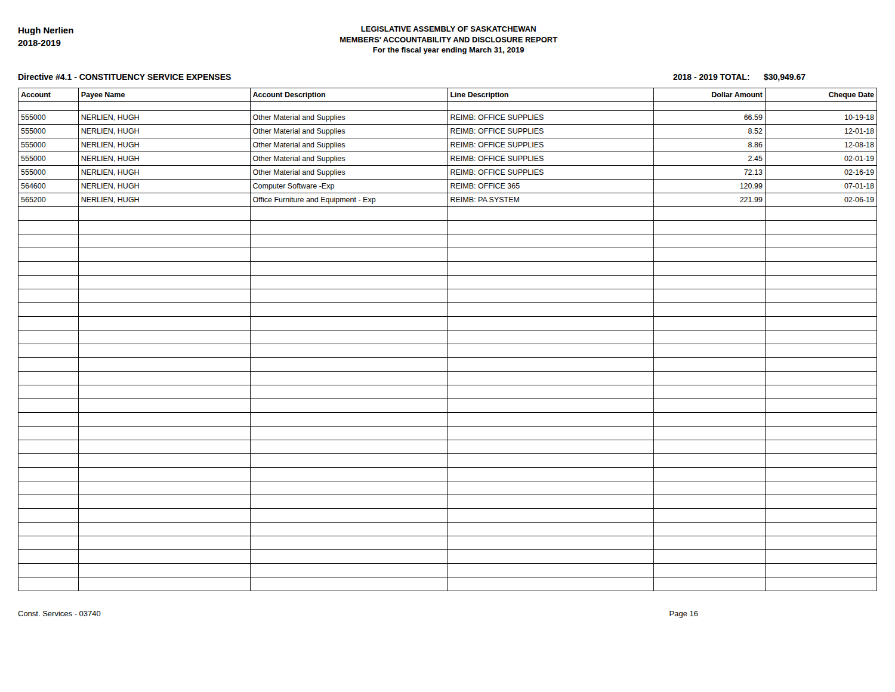Hugh Nerlien
2018-2019
LEGISLATIVE ASSEMBLY OF SASKATCHEWAN
MEMBERS' ACCOUNTABILITY AND DISCLOSURE REPORT
For the fiscal year ending March 31, 2019
Directive #4.1 - CONSTITUENCY SERVICE EXPENSES
2018 - 2019 TOTAL: $30,949.67
| Account | Payee Name | Account Description | Line Description | Dollar Amount | Cheque Date |
| --- | --- | --- | --- | --- | --- |
| 555000 | NERLIEN, HUGH | Other Material and Supplies | REIMB: OFFICE SUPPLIES | 66.59 | 10-19-18 |
| 555000 | NERLIEN, HUGH | Other Material and Supplies | REIMB: OFFICE SUPPLIES | 8.52 | 12-01-18 |
| 555000 | NERLIEN, HUGH | Other Material and Supplies | REIMB: OFFICE SUPPLIES | 8.86 | 12-08-18 |
| 555000 | NERLIEN, HUGH | Other Material and Supplies | REIMB: OFFICE SUPPLIES | 2.45 | 02-01-19 |
| 555000 | NERLIEN, HUGH | Other Material and Supplies | REIMB: OFFICE SUPPLIES | 72.13 | 02-16-19 |
| 564600 | NERLIEN, HUGH | Computer Software -Exp | REIMB: OFFICE 365 | 120.99 | 07-01-18 |
| 565200 | NERLIEN, HUGH | Office Furniture and Equipment - Exp | REIMB: PA SYSTEM | 221.99 | 02-06-19 |
Const. Services - 03740
Page 16